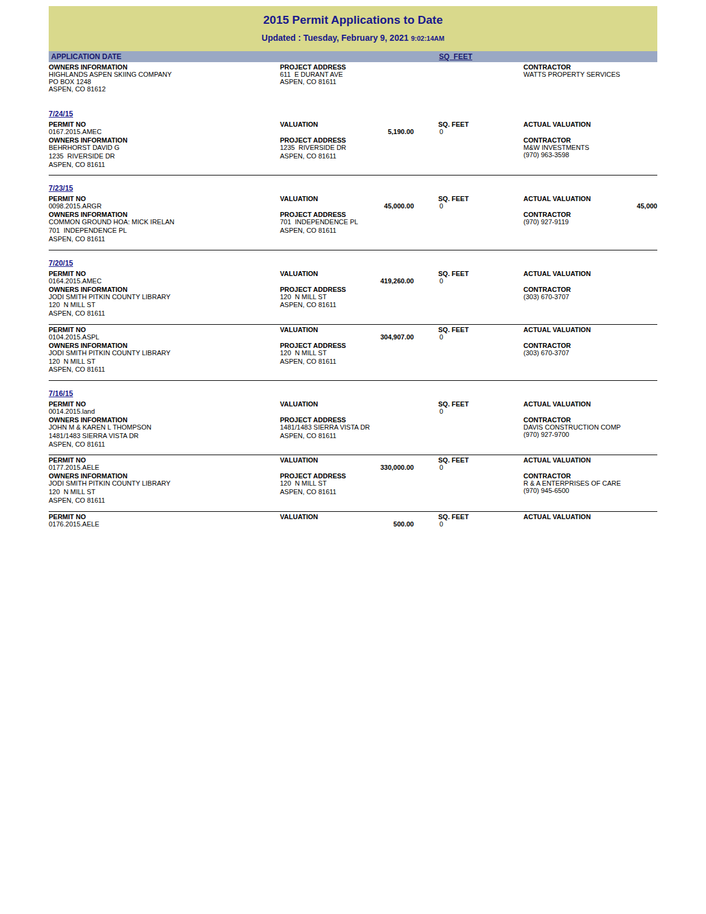2015 Permit Applications to Date
Updated : Tuesday, February 9, 2021 9:02:14AM
APPLICATION DATE SQ_FEET
OWNERS INFORMATION
HIGHLANDS ASPEN SKIING COMPANY
PO BOX 1248
ASPEN, CO 81612
PROJECT ADDRESS
611 E DURANT AVE
ASPEN, CO 81611
CONTRACTOR
WATTS PROPERTY SERVICES
7/24/15
PERMIT NO
0167.2015.AMEC
VALUATION
5,190.00
SQ. FEET
0
ACTUAL VALUATION
OWNERS INFORMATION
BEHRHORST DAVID G
1235 RIVERSIDE DR
ASPEN, CO 81611
PROJECT ADDRESS
1235 RIVERSIDE DR
ASPEN, CO 81611
CONTRACTOR
M&W INVESTMENTS
(970) 963-3598
7/23/15
PERMIT NO
0098.2015.ARGR
VALUATION
45,000.00
SQ. FEET
0
ACTUAL VALUATION
45,000
OWNERS INFORMATION
COMMON GROUND HOA: MICK IRELAN
701 INDEPENDENCE PL
ASPEN, CO 81611
PROJECT ADDRESS
701 INDEPENDENCE PL
ASPEN, CO 81611
CONTRACTOR
(970) 927-9119
7/20/15
PERMIT NO
0164.2015.AMEC
VALUATION
419,260.00
SQ. FEET
0
ACTUAL VALUATION
OWNERS INFORMATION
JODI SMITH PITKIN COUNTY LIBRARY
120 N MILL ST
ASPEN, CO 81611
PROJECT ADDRESS
120 N MILL ST
ASPEN, CO 81611
CONTRACTOR
(303) 670-3707
PERMIT NO
0104.2015.ASPL
VALUATION
304,907.00
SQ. FEET
0
ACTUAL VALUATION
OWNERS INFORMATION
JODI SMITH PITKIN COUNTY LIBRARY
120 N MILL ST
ASPEN, CO 81611
PROJECT ADDRESS
120 N MILL ST
ASPEN, CO 81611
CONTRACTOR
(303) 670-3707
7/16/15
PERMIT NO
0014.2015.land
VALUATION
SQ. FEET
0
ACTUAL VALUATION
OWNERS INFORMATION
JOHN M & KAREN L THOMPSON
1481/1483 SIERRA VISTA DR
ASPEN, CO 81611
PROJECT ADDRESS
1481/1483 SIERRA VISTA DR
ASPEN, CO 81611
CONTRACTOR
DAVIS CONSTRUCTION COMP
(970) 927-9700
PERMIT NO
0177.2015.AELE
VALUATION
330,000.00
SQ. FEET
0
ACTUAL VALUATION
OWNERS INFORMATION
JODI SMITH PITKIN COUNTY LIBRARY
120 N MILL ST
ASPEN, CO 81611
PROJECT ADDRESS
120 N MILL ST
ASPEN, CO 81611
CONTRACTOR
R & A ENTERPRISES OF CARE
(970) 945-6500
PERMIT NO
0176.2015.AELE
VALUATION
500.00
SQ. FEET
0
ACTUAL VALUATION